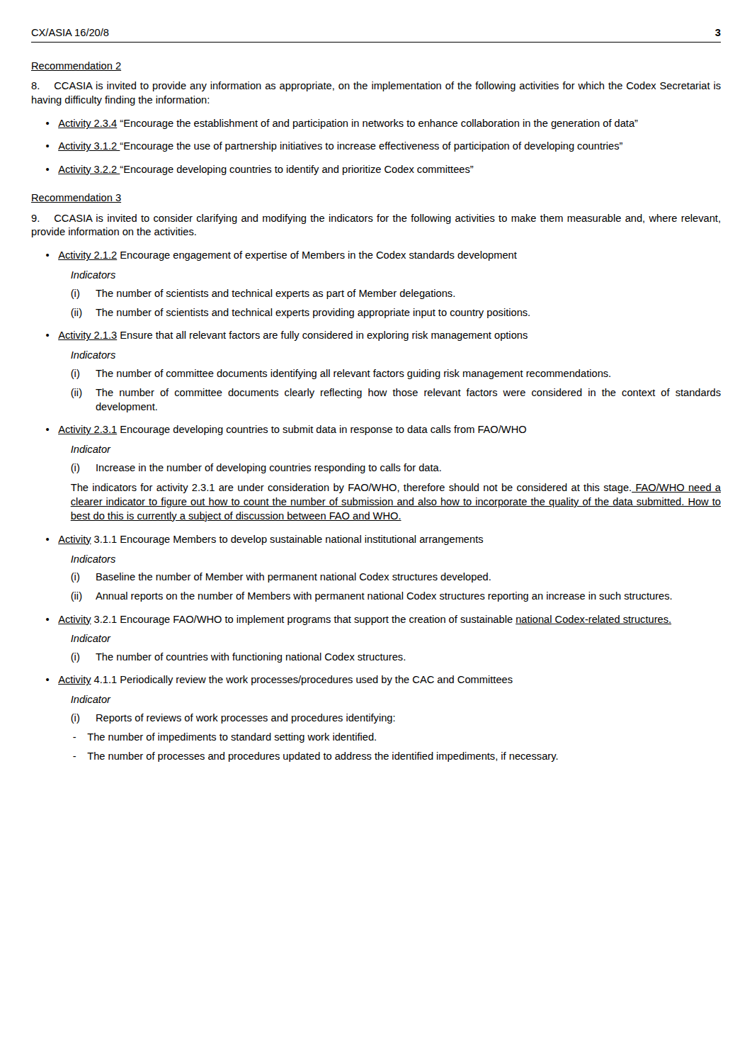CX/ASIA 16/20/8 3
Recommendation 2
8. CCASIA is invited to provide any information as appropriate, on the implementation of the following activities for which the Codex Secretariat is having difficulty finding the information:
Activity 2.3.4 “Encourage the establishment of and participation in networks to enhance collaboration in the generation of data”
Activity 3.1.2 “Encourage the use of partnership initiatives to increase effectiveness of participation of developing countries”
Activity 3.2.2 “Encourage developing countries to identify and prioritize Codex committees”
Recommendation 3
9. CCASIA is invited to consider clarifying and modifying the indicators for the following activities to make them measurable and, where relevant, provide information on the activities.
Activity 2.1.2 Encourage engagement of expertise of Members in the Codex standards development
Indicators
The number of scientists and technical experts as part of Member delegations.
The number of scientists and technical experts providing appropriate input to country positions.
Activity 2.1.3 Ensure that all relevant factors are fully considered in exploring risk management options
Indicators
The number of committee documents identifying all relevant factors guiding risk management recommendations.
The number of committee documents clearly reflecting how those relevant factors were considered in the context of standards development.
Activity 2.3.1 Encourage developing countries to submit data in response to data calls from FAO/WHO
Indicator
Increase in the number of developing countries responding to calls for data.
The indicators for activity 2.3.1 are under consideration by FAO/WHO, therefore should not be considered at this stage. FAO/WHO need a clearer indicator to figure out how to count the number of submission and also how to incorporate the quality of the data submitted. How to best do this is currently a subject of discussion between FAO and WHO.
Activity 3.1.1 Encourage Members to develop sustainable national institutional arrangements
Indicators
Baseline the number of Member with permanent national Codex structures developed.
Annual reports on the number of Members with permanent national Codex structures reporting an increase in such structures.
Activity 3.2.1 Encourage FAO/WHO to implement programs that support the creation of sustainable national Codex-related structures.
Indicator
The number of countries with functioning national Codex structures.
Activity 4.1.1 Periodically review the work processes/procedures used by the CAC and Committees
Indicator
Reports of reviews of work processes and procedures identifying:
The number of impediments to standard setting work identified.
The number of processes and procedures updated to address the identified impediments, if necessary.